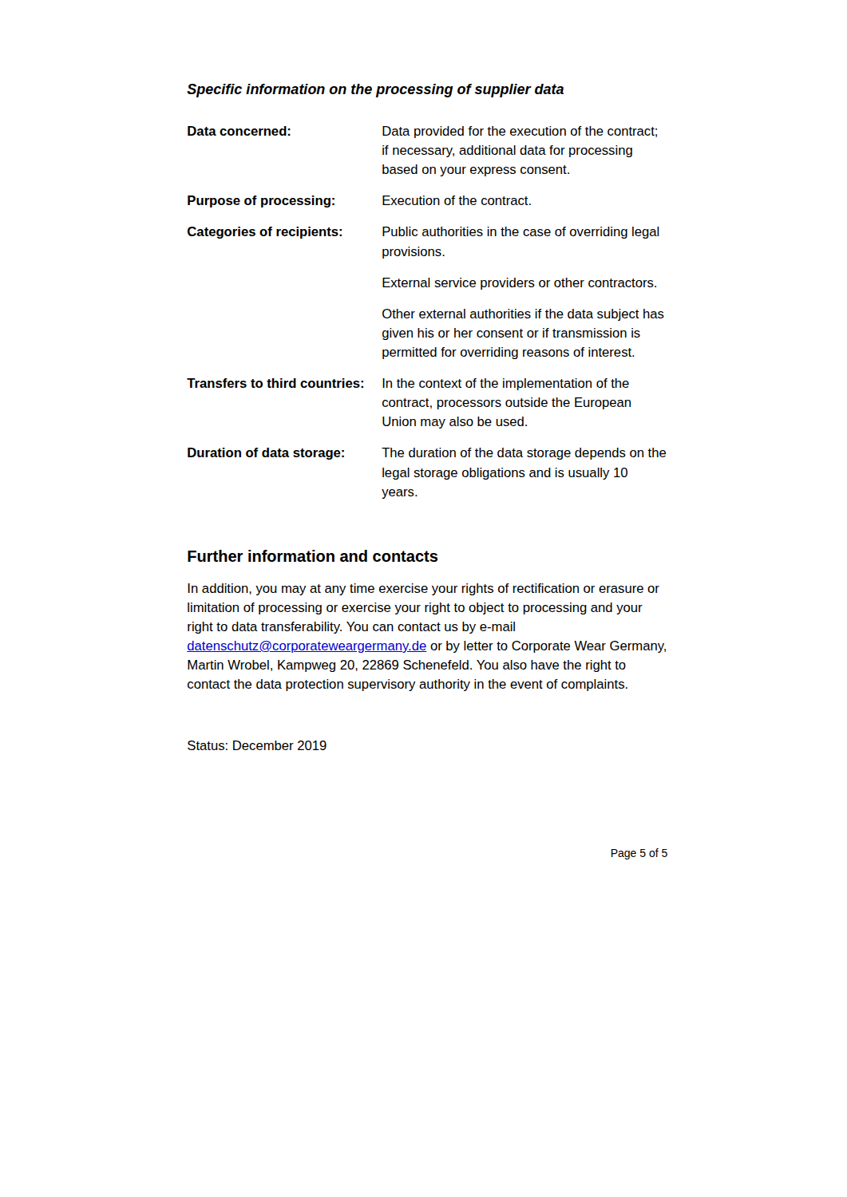Specific information on the processing of supplier data
| Data concerned: | Data provided for the execution of the contract; if necessary, additional data for processing based on your express consent. |
| Purpose of processing: | Execution of the contract. |
| Categories of recipients: | Public authorities in the case of overriding legal provisions. External service providers or other contractors. Other external authorities if the data subject has given his or her consent or if transmission is permitted for overriding reasons of interest. |
| Transfers to third countries: | In the context of the implementation of the contract, processors outside the European Union may also be used. |
| Duration of data storage: | The duration of the data storage depends on the legal storage obligations and is usually 10 years. |
Further information and contacts
In addition, you may at any time exercise your rights of rectification or erasure or limitation of processing or exercise your right to object to processing and your right to data transferability. You can contact us by e-mail datenschutz@corporateweargermany.de or by letter to Corporate Wear Germany, Martin Wrobel, Kampweg 20, 22869 Schenefeld. You also have the right to contact the data protection supervisory authority in the event of complaints.
Status: December 2019
Page 5 of 5